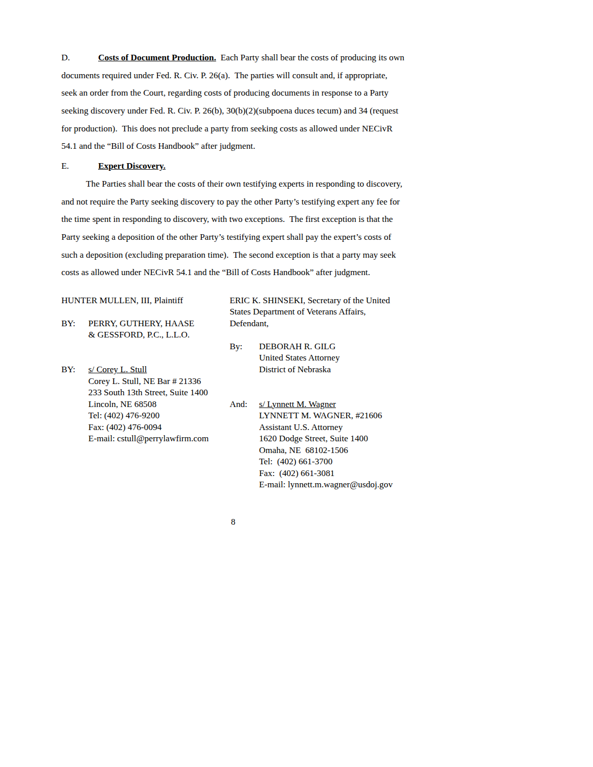D. Costs of Document Production. Each Party shall bear the costs of producing its own
documents required under Fed. R. Civ. P. 26(a). The parties will consult and, if appropriate,
seek an order from the Court, regarding costs of producing documents in response to a Party
seeking discovery under Fed. R. Civ. P. 26(b), 30(b)(2)(subpoena duces tecum) and 34 (request
for production). This does not preclude a party from seeking costs as allowed under NECivR
54.1 and the “Bill of Costs Handbook” after judgment.
E. Expert Discovery.
The Parties shall bear the costs of their own testifying experts in responding to discovery,
and not require the Party seeking discovery to pay the other Party’s testifying expert any fee for
the time spent in responding to discovery, with two exceptions. The first exception is that the
Party seeking a deposition of the other Party’s testifying expert shall pay the expert’s costs of
such a deposition (excluding preparation time). The second exception is that a party may seek
costs as allowed under NECivR 54.1 and the “Bill of Costs Handbook” after judgment.
| HUNTER MULLEN, III, Plaintiff BY: PERRY, GUTHERY, HAASE & GESSFORD, P.C., L.L.O. BY: s/ Corey L. Stull Corey L. Stull, NE Bar # 21336 233 South 13th Street, Suite 1400 Lincoln, NE 68508 Tel: (402) 476-9200 Fax: (402) 476-0094 E-mail: cstull@perrylawfirm.com | ERIC K. SHINSEKI, Secretary of the United States Department of Veterans Affairs, Defendant, By: DEBORAH R. GILG United States Attorney District of Nebraska And: s/ Lynnett M. Wagner LYNNETT M. WAGNER, #21606 Assistant U.S. Attorney 1620 Dodge Street, Suite 1400 Omaha, NE 68102-1506 Tel: (402) 661-3700 Fax: (402) 661-3081 E-mail: lynnett.m.wagner@usdoj.gov |
8